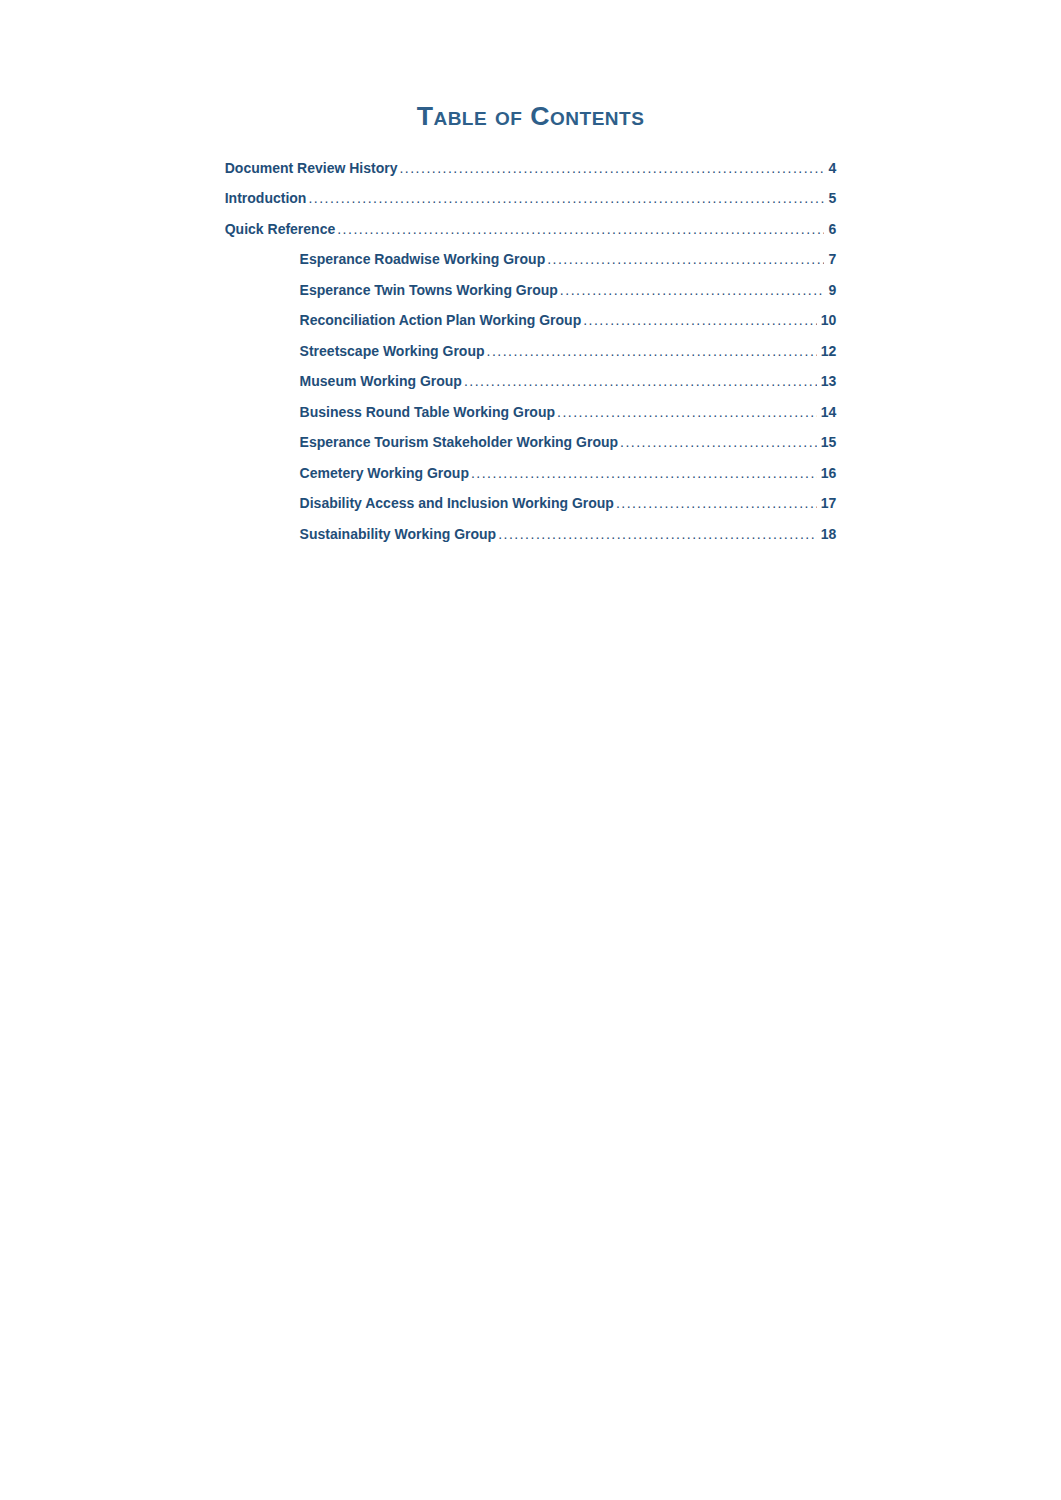Table of Contents
Document Review History .................................................................................................. 4
Introduction .................................................................................................................. 5
Quick Reference .......................................................................................................... 6
Esperance Roadwise Working Group ....................................................................... 7
Esperance Twin Towns Working Group .................................................................... 9
Reconciliation Action Plan Working Group ............................................................ 10
Streetscape Working Group ..................................................................................... 12
Museum Working Group .......................................................................................... 13
Business Round Table Working Group .................................................................... 14
Esperance Tourism Stakeholder Working Group ................................................... 15
Cemetery Working Group ........................................................................................ 16
Disability Access and Inclusion Working Group .................................................... 17
Sustainability Working Group ................................................................................. 18